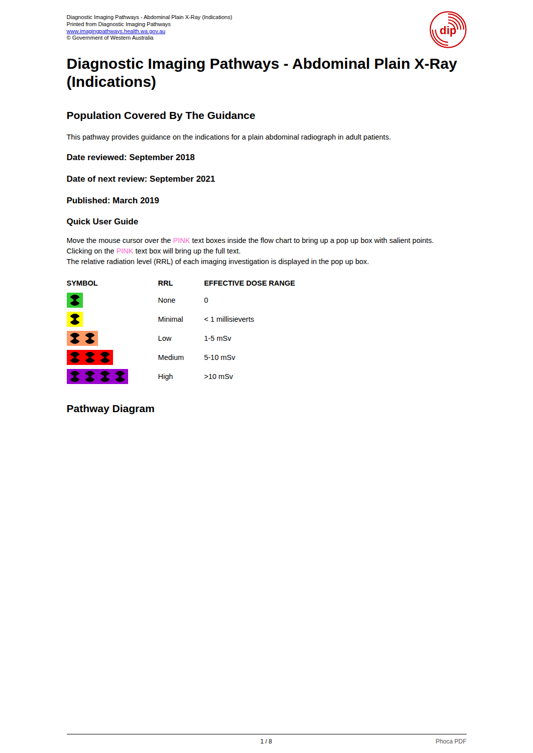Diagnostic Imaging Pathways - Abdominal Plain X-Ray (Indications) Printed from Diagnostic Imaging Pathways www.imagingpathways.health.wa.gov.au © Government of Western Australia
dip
Diagnostic Imaging Pathways - Abdominal Plain X-Ray (Indications)
Population Covered By The Guidance
This pathway provides guidance on the indications for a plain abdominal radiograph in adult patients.
Date reviewed: September 2018
Date of next review: September 2021
Published: March 2019
Quick User Guide
Move the mouse cursor over the PINK text boxes inside the flow chart to bring up a pop up box with salient points.
Clicking on the PINK text box will bring up the full text.
The relative radiation level (RRL) of each imaging investigation is displayed in the pop up box.
| SYMBOL | RRL | EFFECTIVE DOSE RANGE |
| --- | --- | --- |
| | None | 0 |
| | Minimal | < 1 millisieverts |
| | Low | 1-5 mSv |
| | Medium | 5-10 mSv |
| | High | >10 mSv |
Pathway Diagram
1 / 8 Phoca PDF